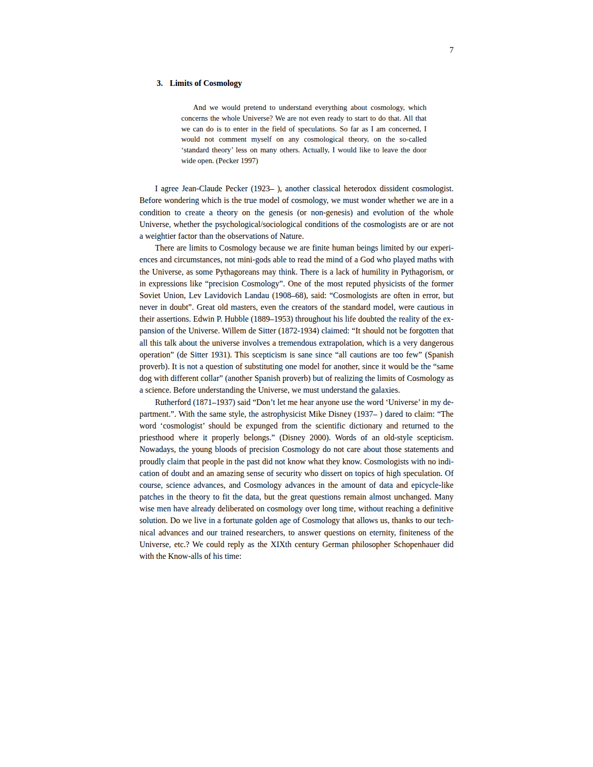7
3. Limits of Cosmology
And we would pretend to understand everything about cosmology, which concerns the whole Universe? We are not even ready to start to do that. All that we can do is to enter in the field of speculations. So far as I am concerned, I would not comment myself on any cosmological theory, on the so-called ‘standard theory’ less on many others. Actually, I would like to leave the door wide open. (Pecker 1997)
I agree Jean-Claude Pecker (1923– ), another classical heterodox dissident cosmologist. Before wondering which is the true model of cosmology, we must wonder whether we are in a condition to create a theory on the genesis (or non-genesis) and evolution of the whole Universe, whether the psychological/sociological conditions of the cosmologists are or are not a weightier factor than the observations of Nature.
There are limits to Cosmology because we are finite human beings limited by our experiences and circumstances, not mini-gods able to read the mind of a God who played maths with the Universe, as some Pythagoreans may think. There is a lack of humility in Pythagorism, or in expressions like “precision Cosmology”. One of the most reputed physicists of the former Soviet Union, Lev Lavidovich Landau (1908–68), said: “Cosmologists are often in error, but never in doubt”. Great old masters, even the creators of the standard model, were cautious in their assertions. Edwin P. Hubble (1889–1953) throughout his life doubted the reality of the expansion of the Universe. Willem de Sitter (1872-1934) claimed: “It should not be forgotten that all this talk about the universe involves a tremendous extrapolation, which is a very dangerous operation” (de Sitter 1931). This scepticism is sane since “all cautions are too few” (Spanish proverb). It is not a question of substituting one model for another, since it would be the “same dog with different collar” (another Spanish proverb) but of realizing the limits of Cosmology as a science. Before understanding the Universe, we must understand the galaxies.
Rutherford (1871–1937) said “Don’t let me hear anyone use the word ‘Universe’ in my department.”. With the same style, the astrophysicist Mike Disney (1937– ) dared to claim: “The word ‘cosmologist’ should be expunged from the scientific dictionary and returned to the priesthood where it properly belongs.” (Disney 2000). Words of an old-style scepticism. Nowadays, the young bloods of precision Cosmology do not care about those statements and proudly claim that people in the past did not know what they know. Cosmologists with no indication of doubt and an amazing sense of security who dissert on topics of high speculation. Of course, science advances, and Cosmology advances in the amount of data and epicycle-like patches in the theory to fit the data, but the great questions remain almost unchanged. Many wise men have already deliberated on cosmology over long time, without reaching a definitive solution. Do we live in a fortunate golden age of Cosmology that allows us, thanks to our technical advances and our trained researchers, to answer questions on eternity, finiteness of the Universe, etc.? We could reply as the XIXth century German philosopher Schopenhauer did with the Know-alls of his time: